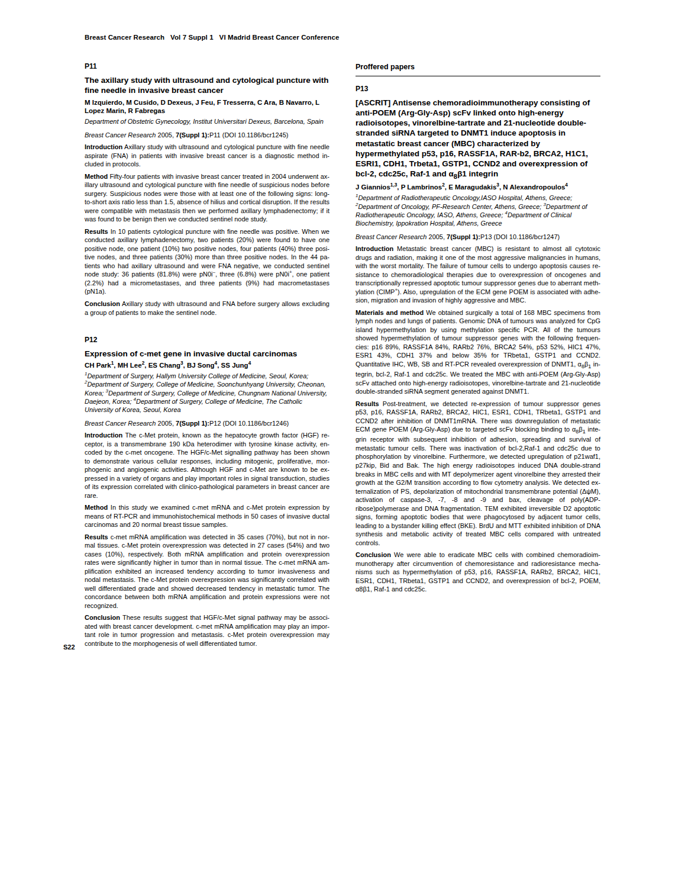Breast Cancer Research Vol 7 Suppl 1 VI Madrid Breast Cancer Conference
P11
The axillary study with ultrasound and cytological puncture with fine needle in invasive breast cancer
M Izquierdo, M Cusido, D Dexeus, J Feu, F Tresserra, C Ara, B Navarro, L Lopez Marin, R Fabregas
Department of Obstetric Gynecology, Institut Universitari Dexeus, Barcelona, Spain
Breast Cancer Research 2005, 7(Suppl 1): P11 (DOI 10.1186/bcr1245)
Introduction Axillary study with ultrasound and cytological puncture with fine needle aspirate (FNA) in patients with invasive breast cancer is a diagnostic method included in protocols.
Method Fifty-four patients with invasive breast cancer treated in 2004 underwent axillary ultrasound and cytological puncture with fine needle of suspicious nodes before surgery. Suspicious nodes were those with at least one of the following signs: long-to-short axis ratio less than 1.5, absence of hilius and cortical disruption. If the results were compatible with metastasis then we performed axillary lymphadenectomy; if it was found to be benign then we conducted sentinel node study.
Results In 10 patients cytological puncture with fine needle was positive. When we conducted axillary lymphadenectomy, two patients (20%) were found to have one positive node, one patient (10%) two positive nodes, four patients (40%) three positive nodes, and three patients (30%) more than three positive nodes. In the 44 patients who had axillary ultrasound and were FNA negative, we conducted sentinel node study: 36 patients (81.8%) were pN0i–, three (6.8%) were pN0i+, one patient (2.2%) had a micrometastases, and three patients (9%) had macrometastases (pN1a).
Conclusion Axillary study with ultrasound and FNA before surgery allows excluding a group of patients to make the sentinel node.
P12
Expression of c-met gene in invasive ductal carcinomas
CH Park1, MH Lee2, ES Chang3, BJ Song4, SS Jung4
1Department of Surgery, Hallym University College of Medicine, Seoul, Korea; 2Department of Surgery, College of Medicine, Soonchunhyang University, Cheonan, Korea; 3Department of Surgery, College of Medicine, Chungnam National University, Daejeon, Korea; 4Department of Surgery, College of Medicine, The Catholic University of Korea, Seoul, Korea
Breast Cancer Research 2005, 7(Suppl 1): P12 (DOI 10.1186/bcr1246)
Introduction The c-Met protein, known as the hepatocyte growth factor (HGF) receptor, is a transmembrane 190 kDa heterodimer with tyrosine kinase activity, encoded by the c-met oncogene. The HGF/c-Met signalling pathway has been shown to demonstrate various cellular responses, including mitogenic, proliferative, morphogenic and angiogenic activities. Although HGF and c-Met are known to be expressed in a variety of organs and play important roles in signal transduction, studies of its expression correlated with clinico-pathological parameters in breast cancer are rare.
Method In this study we examined c-met mRNA and c-Met protein expression by means of RT-PCR and immunohistochemical methods in 50 cases of invasive ductal carcinomas and 20 normal breast tissue samples.
Results c-met mRNA amplification was detected in 35 cases (70%), but not in normal tissues. c-Met protein overexpression was detected in 27 cases (54%) and two cases (10%), respectively. Both mRNA amplification and protein overexpression rates were significantly higher in tumor than in normal tissue. The c-met mRNA amplification exhibited an increased tendency according to tumor invasiveness and nodal metastasis. The c-Met protein overexpression was significantly correlated with well differentiated grade and showed decreased tendency in metastatic tumor. The concordance between both mRNA amplification and protein expressions were not recognized.
Conclusion These results suggest that HGF/c-Met signal pathway may be associated with breast cancer development. c-met mRNA amplification may play an important role in tumor progression and metastasis. c-Met protein overexpression may contribute to the morphogenesis of well differentiated tumor.
Proffered papers
P13
[ASCRIT] Antisense chemoradioimmunotherapy consisting of anti-POEM (Arg-Gly-Asp) scFv linked onto high-energy radioisotopes, vinorelbine-tartrate and 21-nucleotide double-stranded siRNA targeted to DNMT1 induce apoptosis in metastatic breast cancer (MBC) characterized by hypermethylated p53, p16, RASSF1A, RAR-b2, BRCA2, H1C1, ESRI1, CDH1, Trbeta1, GSTP1, CCND2 and overexpression of bcl-2, cdc25c, Raf-1 and α8β1 integrin
J Giannios1,3, P Lambrinos2, E Maragudakis3, N Alexandropoulos4
1Department of Radiotherapeutic Oncology,IASO Hospital, Athens, Greece; 2Department of Oncology, PF-Research Center, Athens, Greece; 3Department of Radiotherapeutic Oncology, IASO, Athens, Greece; 4Department of Clinical Biochemistry, Ippokration Hospital, Athens, Greece
Breast Cancer Research 2005, 7(Suppl 1): P13 (DOI 10.1186/bcr1247)
Introduction Metastatic breast cancer (MBC) is resistant to almost all cytotoxic drugs and radiation, making it one of the most aggressive malignancies in humans, with the worst mortality. The failure of tumour cells to undergo apoptosis causes resistance to chemoradiological therapies due to overexpression of oncogenes and transcriptionally repressed apoptotic tumour suppressor genes due to aberrant methylation (CIMP+). Also, upregulation of the ECM gene POEM is associated with adhesion, migration and invasion of highly aggressive and MBC.
Materials and method We obtained surgically a total of 168 MBC specimens from lymph nodes and lungs of patients. Genomic DNA of tumours was analyzed for CpG island hypermethylation by using methylation specific PCR. All of the tumours showed hypermethylation of tumour suppressor genes with the following frequencies: p16 89%, RASSF1A 84%, RARb2 76%, BRCA2 54%, p53 52%, HIC1 47%, ESR1 43%, CDH1 37% and below 35% for TRbeta1, GSTP1 and CCND2. Quantitative IHC, WB, SB and RT-PCR revealed overexpression of DNMT1, α8β1 integrin, bcl-2, Raf-1 and cdc25c. We treated the MBC with anti-POEM (Arg-Gly-Asp) scFv attached onto high-energy radioisotopes, vinorelbine-tartrate and 21-nucleotide double-stranded siRNA segment generated against DNMT1.
Results Post-treatment, we detected re-expression of tumour suppressor genes p53, p16, RASSF1A, RARb2, BRCA2, HIC1, ESR1, CDH1, TRbeta1, GSTP1 and CCND2 after inhibition of DNMT1mRNA. There was downregulation of metastatic ECM gene POEM (Arg-Gly-Asp) due to targeted scFv blocking binding to α8β1 integrin receptor with subsequent inhibition of adhesion, spreading and survival of metastatic tumour cells. There was inactivation of bcl-2,Raf-1 and cdc25c due to phosphorylation by vinorelbine. Furthermore, we detected upregulation of p21waf1, p27kip, Bid and Bak. The high energy radioisotopes induced DNA double-strand breaks in MBC cells and with MT depolymerizer agent vinorelbine they arrested their growth at the G2/M transition according to flow cytometry analysis. We detected externalization of PS, depolarization of mitochondrial transmembrane potential (ΔψM), activation of caspase-3, -7, -8 and -9 and bax, cleavage of poly(ADP-ribose)polymerase and DNA fragmentation. TEM exhibited irreversible D2 apoptotic signs, forming apoptotic bodies that were phagocytosed by adjacent tumor cells, leading to a bystander killing effect (BKE). BrdU and MTT exhibited inhibition of DNA synthesis and metabolic activity of treated MBC cells compared with untreated controls.
Conclusion We were able to eradicate MBC cells with combined chemoradioimmunotherapy after circumvention of chemoresistance and radioresistance mechanisms such as hypermethylation of p53, p16, RASSF1A, RARb2, BRCA2, HIC1, ESR1, CDH1, TRbeta1, GSTP1 and CCND2, and overexpression of bcl-2, POEM, α8β1, Raf-1 and cdc25c.
S22